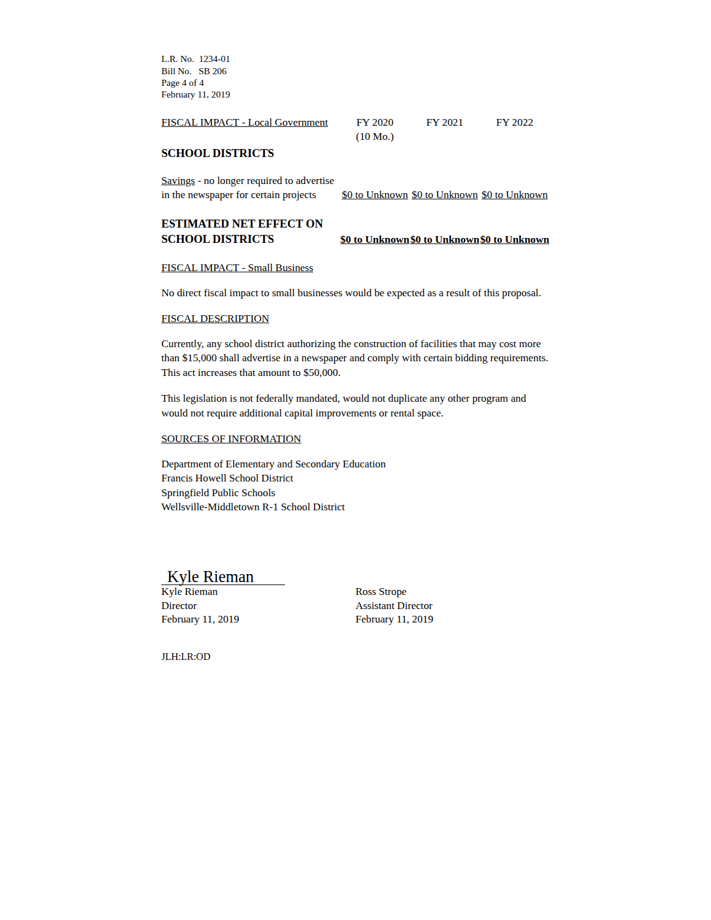L.R. No. 1234-01
Bill No. SB 206
Page 4 of 4
February 11, 2019
| FISCAL IMPACT - Local Government | FY 2020 | FY 2021 | FY 2022 |
| | (10 Mo.) | | |
SCHOOL DISTRICTS
| Savings - no longer required to advertise in the newspaper for certain projects | $0 to Unknown | $0 to Unknown | $0 to Unknown |
| ESTIMATED NET EFFECT ON SCHOOL DISTRICTS | $0 to Unknown | $0 to Unknown | $0 to Unknown |
FISCAL IMPACT - Small Business
No direct fiscal impact to small businesses would be expected as a result of this proposal.
FISCAL DESCRIPTION
Currently, any school district authorizing the construction of facilities that may cost more than $15,000 shall advertise in a newspaper and comply with certain bidding requirements. This act increases that amount to $50,000.
This legislation is not federally mandated, would not duplicate any other program and would not require additional capital improvements or rental space.
SOURCES OF INFORMATION
Department of Elementary and Secondary Education
Francis Howell School District
Springfield Public Schools
Wellsville-Middletown R-1 School District
| Kyle Rieman | |
| Kyle Rieman Director February 11, 2019 | Ross Strope Assistant Director February 11, 2019 |
JLH:LR:OD